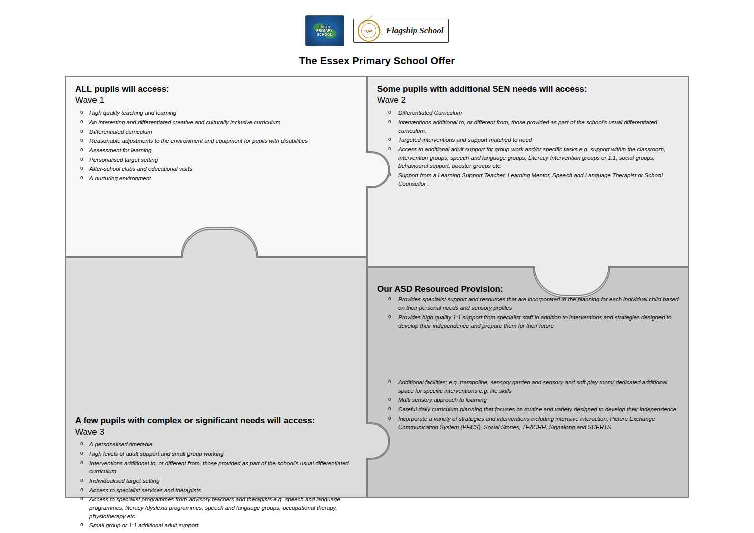ESSEX
PRIMARY
SCHOOL
INCLUSION QUALITY
IQM
Flagship School
The Essex Primary School Offer
ALL pupils will access:
Wave 1
High quality teaching and learning
An interesting and differentiated creative and culturally inclusive curriculum
Differentiated curriculum
Reasonable adjustments to the environment and equipment for pupils with disabilities
Assessment for learning
Personalised target setting
After-school clubs and educational visits
A nurturing environment
Some pupils with additional SEN needs will access:
Wave 2
Differentiated Curriculum
Interventions additional to, or different from, those provided as part of the school’s usual differentiated curriculum.
Targeted interventions and support matched to need
Access to additional adult support for group-work and/or specific tasks e.g. support within the classroom, intervention groups, speech and language groups, Literacy Intervention groups or 1:1, social groups, behavioural support, booster groups etc.
Support from a Learning Support Teacher, Learning Mentor, Speech and Language Therapist or School Counsellor .
A few pupils with complex or significant needs will access:
Wave 3
A personalised timetable
High levels of adult support and small group working
Interventions additional to, or different from, those provided as part of the school’s usual differentiated curriculum
Individualised target setting
Access to specialist services and therapists
Access to specialist programmes from advisory teachers and therapists e.g. speech and language programmes, literacy /dyslexia programmes, speech and language groups, occupational therapy, physiotherapy etc.
Small group or 1:1 additional adult support
A personalised timetable (this could include additional educational visits)
Our ASD Resourced Provision:
Provides specialist support and resources that are incorporated in the planning for each individual child based on their personal needs and sensory profiles
Provides high quality 1:1 support from specialist staff in addition to interventions and strategies designed to develop their independence and prepare them for their future
Additional facilities; e.g. trampoline, sensory garden and sensory and soft play room/ dedicated additional space for specific interventions e.g. life skills
Multi sensory approach to learning
Careful daily curriculum planning that focuses on routine and variety designed to develop their independence
Incorporate a variety of strategies and interventions including intensive interaction, Picture Exchange Communication System (PECS), Social Stories, TEACHH, Signalong and SCERTS